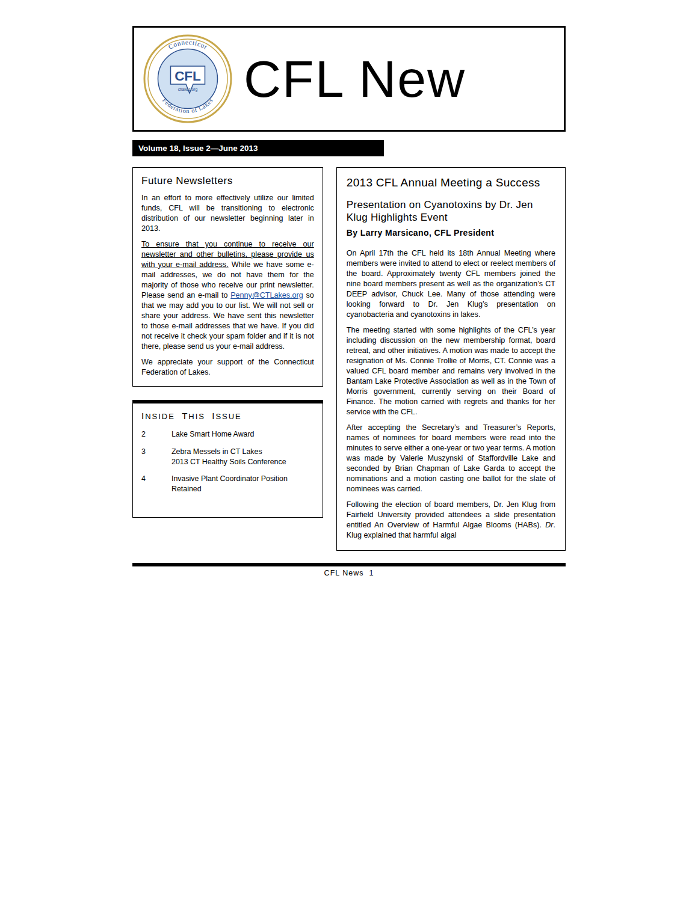CFL ctlakes.org Connecticut Federation of Lakes
CFL New
Volume 18, Issue 2—June 2013
Future Newsletters
In an effort to more effectively utilize our limited funds, CFL will be transitioning to electronic distribution of our newsletter beginning later in 2013.
To ensure that you continue to receive our newsletter and other bulletins, please provide us with your e-mail address. While we have some e-mail addresses, we do not have them for the majority of those who receive our print newsletter. Please send an e-mail to Penny@CTLakes.org so that we may add you to our list. We will not sell or share your address. We have sent this newsletter to those e-mail addresses that we have. If you did not receive it check your spam folder and if it is not there, please send us your e-mail address.
We appreciate your support of the Connecticut Federation of Lakes.
INSIDE THIS ISSUE
| 2 | Lake Smart Home Award |
| 3 | Zebra Messels in CT Lakes 2013 CT Healthy Soils Conference |
| 4 | Invasive Plant Coordinator Position Retained |
2013 CFL Annual Meeting a Success
Presentation on Cyanotoxins by Dr. Jen Klug Highlights Event
By Larry Marsicano, CFL President
On April 17th the CFL held its 18th Annual Meeting where members were invited to attend to elect or reelect members of the board. Approximately twenty CFL members joined the nine board members present as well as the organization’s CT DEEP advisor, Chuck Lee. Many of those attending were looking forward to Dr. Jen Klug’s presentation on cyanobacteria and cyanotoxins in lakes.
The meeting started with some highlights of the CFL’s year including discussion on the new membership format, board retreat, and other initiatives. A motion was made to accept the resignation of Ms. Connie Trollie of Morris, CT. Connie was a valued CFL board member and remains very involved in the Bantam Lake Protective Association as well as in the Town of Morris government, currently serving on their Board of Finance. The motion carried with regrets and thanks for her service with the CFL.
After accepting the Secretary’s and Treasurer’s Reports, names of nominees for board members were read into the minutes to serve either a one-year or two year terms. A motion was made by Valerie Muszynski of Staffordville Lake and seconded by Brian Chapman of Lake Garda to accept the nominations and a motion casting one ballot for the slate of nominees was carried.
Following the election of board members, Dr. Jen Klug from Fairfield University provided attendees a slide presentation entitled An Overview of Harmful Algae Blooms (HABs). Dr. Klug explained that harmful algal
CFL News 1